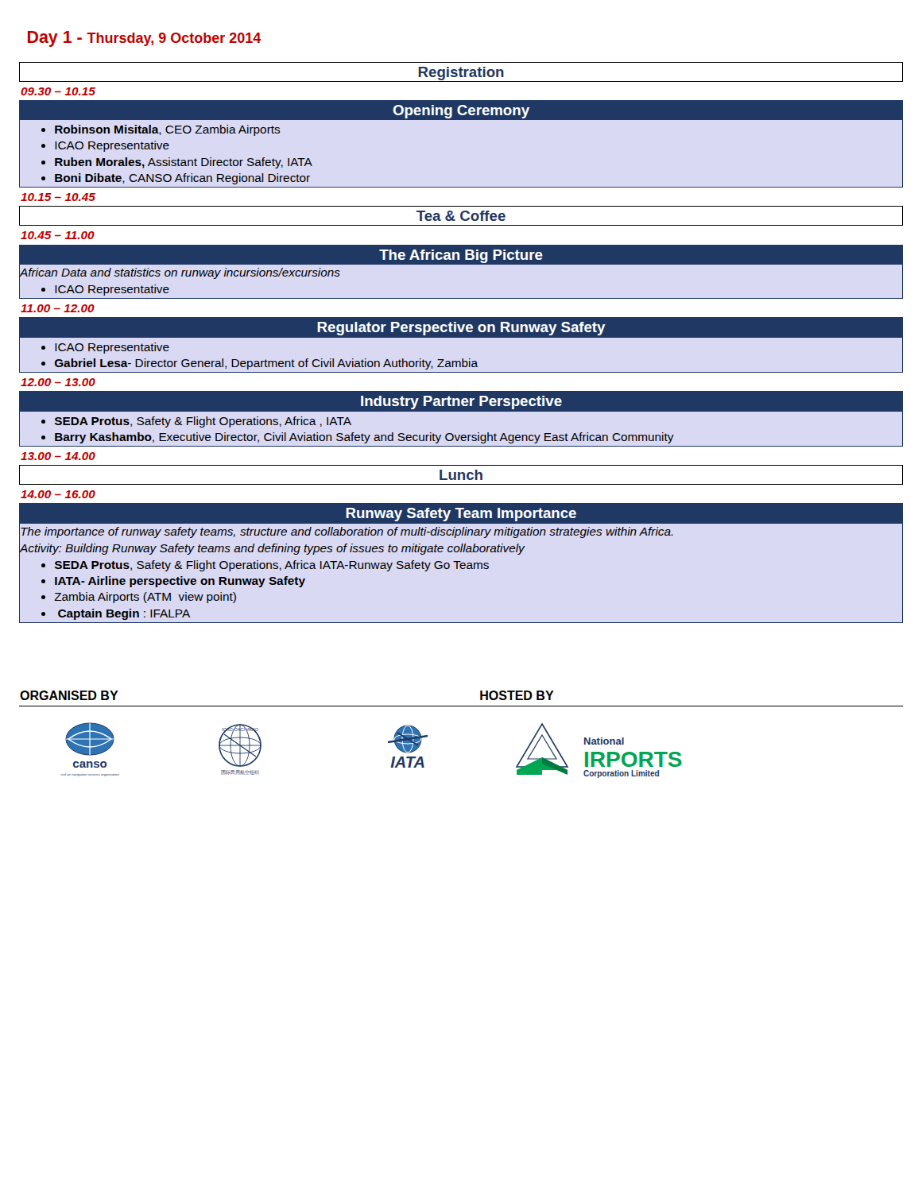Day 1 - Thursday, 9 October 2014
| Registration |
09.30 – 10.15
| Opening Ceremony |
| Robinson Misitala , CEO Zambia Airports ICAO Representative Ruben Morales, Assistant Director Safety, IATA Boni Dibate , CANSO African Regional Director |
10.15 – 10.45
| Tea & Coffee |
10.45 – 11.00
| The African Big Picture |
| African Data and statistics on runway incursions/excursions ICAO Representative |
11.00 – 12.00
| Regulator Perspective on Runway Safety |
| ICAO Representative Gabriel Lesa - Director General, Department of Civil Aviation Authority, Zambia |
12.00 – 13.00
| Industry Partner Perspective |
| SEDA Protus , Safety & Flight Operations, Africa , IATA Barry Kashambo , Executive Director, Civil Aviation Safety and Security Oversight Agency East African Community |
13.00 – 14.00
| Lunch |
14.00 – 16.00
| Runway Safety Team Importance |
| The importance of runway safety teams, structure and collaboration of multi-disciplinary mitigation strategies within Africa. Activity: Building Runway Safety teams and defining types of issues to mitigate collaboratively SEDA Protus , Safety & Flight Operations, Africa IATA-Runway Safety Go Teams IATA- Airline perspective on Runway Safety Zambia Airports (ATM view point) Captain Begin : IFALPA |
| ORGANISED BY | HOSTED BY |
| canso civil air navigation services organisation | ICAO·OACI·ИКАО 国际民用航空组织 | IATA | National IRPORTS Corporation Limited |